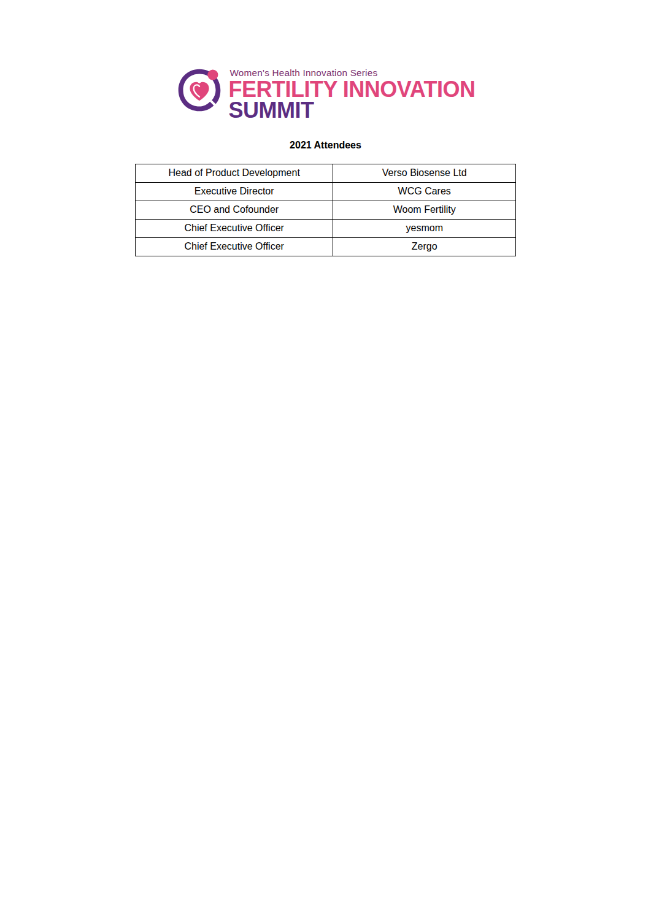Women's Health Innovation Series
FERTILITY INNOVATION
SUMMIT
2021 Attendees
| Head of Product Development | Verso Biosense Ltd |
| Executive Director | WCG Cares |
| CEO and Cofounder | Woom Fertility |
| Chief Executive Officer | yesmom |
| Chief Executive Officer | Zergo |